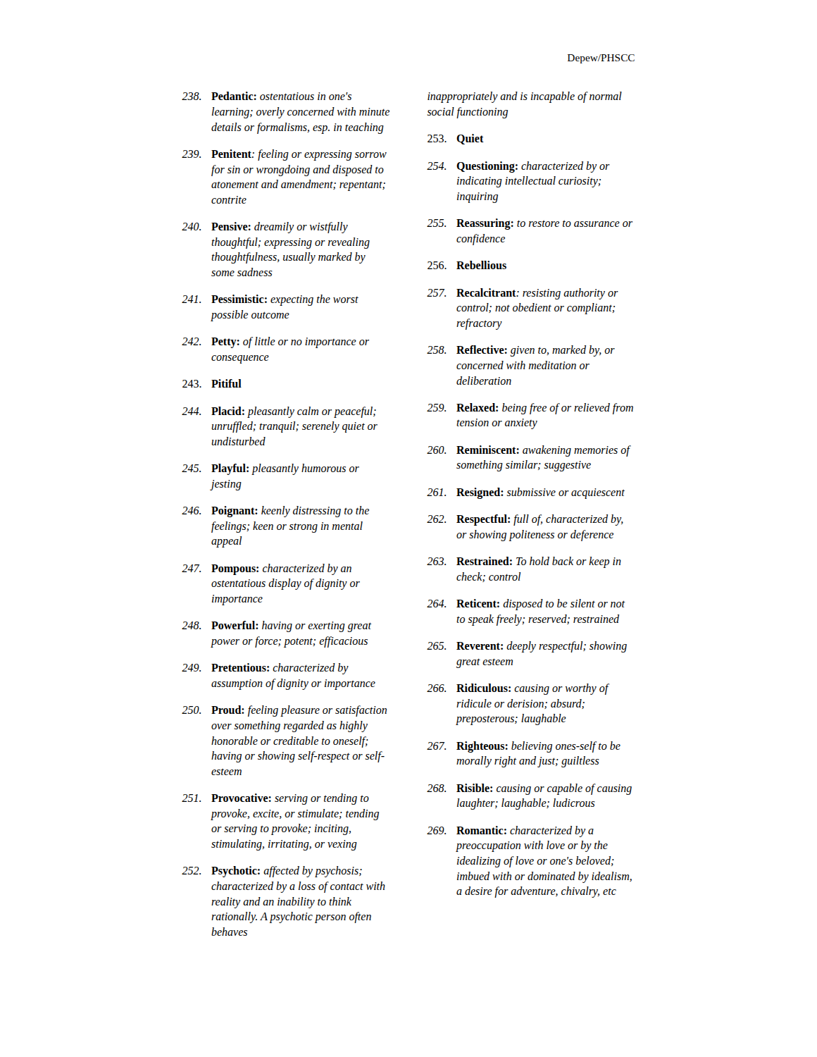Depew/PHSCC
238. Pedantic: ostentatious in one's learning; overly concerned with minute details or formalisms, esp. in teaching
239. Penitent: feeling or expressing sorrow for sin or wrongdoing and disposed to atonement and amendment; repentant; contrite
240. Pensive: dreamily or wistfully thoughtful; expressing or revealing thoughtfulness, usually marked by some sadness
241. Pessimistic: expecting the worst possible outcome
242. Petty: of little or no importance or consequence
243. Pitiful
244. Placid: pleasantly calm or peaceful; unruffled; tranquil; serenely quiet or undisturbed
245. Playful: pleasantly humorous or jesting
246. Poignant: keenly distressing to the feelings; keen or strong in mental appeal
247. Pompous: characterized by an ostentatious display of dignity or importance
248. Powerful: having or exerting great power or force; potent; efficacious
249. Pretentious: characterized by assumption of dignity or importance
250. Proud: feeling pleasure or satisfaction over something regarded as highly honorable or creditable to oneself; having or showing self-respect or self-esteem
251. Provocative: serving or tending to provoke, excite, or stimulate; tending or serving to provoke; inciting, stimulating, irritating, or vexing
252. Psychotic: affected by psychosis; characterized by a loss of contact with reality and an inability to think rationally. A psychotic person often behaves
inappropriately and is incapable of normal social functioning
253. Quiet
254. Questioning: characterized by or indicating intellectual curiosity; inquiring
255. Reassuring: to restore to assurance or confidence
256. Rebellious
257. Recalcitrant: resisting authority or control; not obedient or compliant; refractory
258. Reflective: given to, marked by, or concerned with meditation or deliberation
259. Relaxed: being free of or relieved from tension or anxiety
260. Reminiscent: awakening memories of something similar; suggestive
261. Resigned: submissive or acquiescent
262. Respectful: full of, characterized by, or showing politeness or deference
263. Restrained: To hold back or keep in check; control
264. Reticent: disposed to be silent or not to speak freely; reserved; restrained
265. Reverent: deeply respectful; showing great esteem
266. Ridiculous: causing or worthy of ridicule or derision; absurd; preposterous; laughable
267. Righteous: believing ones-self to be morally right and just; guiltless
268. Risible: causing or capable of causing laughter; laughable; ludicrous
269. Romantic: characterized by a preoccupation with love or by the idealizing of love or one's beloved; imbued with or dominated by idealism, a desire for adventure, chivalry, etc